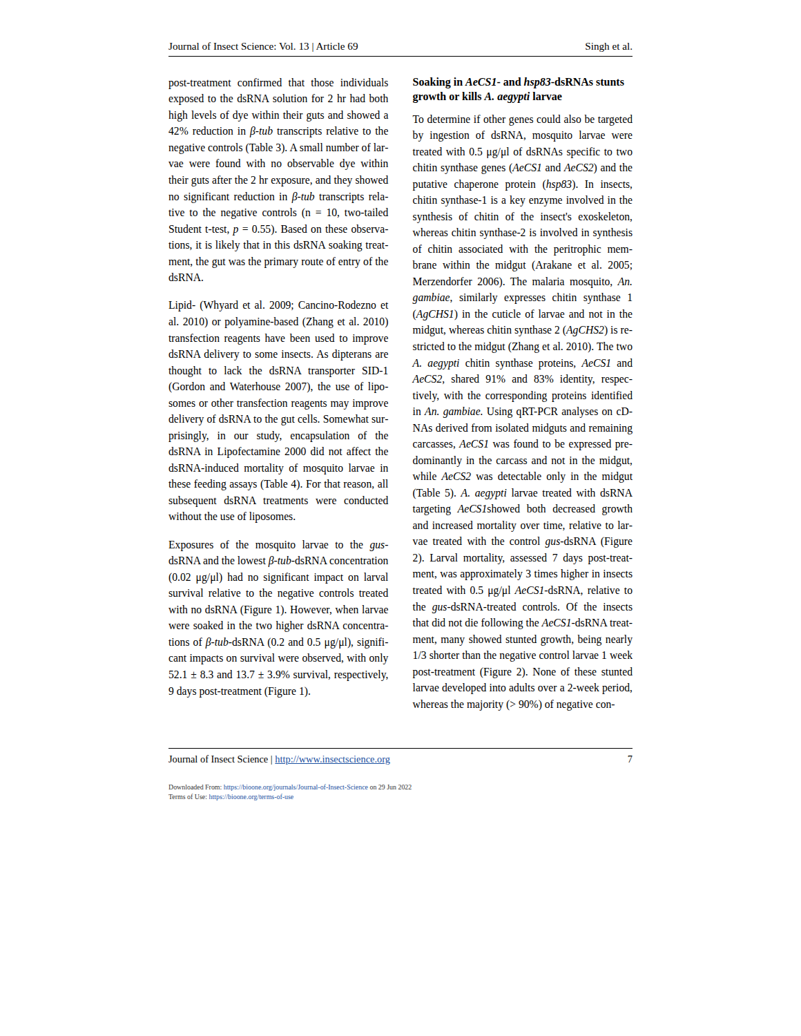Journal of Insect Science: Vol. 13 | Article 69 Singh et al.
post-treatment confirmed that those individuals exposed to the dsRNA solution for 2 hr had both high levels of dye within their guts and showed a 42% reduction in β-tub transcripts relative to the negative controls (Table 3). A small number of larvae were found with no observable dye within their guts after the 2 hr exposure, and they showed no significant reduction in β-tub transcripts relative to the negative controls (n = 10, two-tailed Student t-test, p = 0.55). Based on these observations, it is likely that in this dsRNA soaking treatment, the gut was the primary route of entry of the dsRNA.
Lipid- (Whyard et al. 2009; Cancino-Rodezno et al. 2010) or polyamine-based (Zhang et al. 2010) transfection reagents have been used to improve dsRNA delivery to some insects. As dipterans are thought to lack the dsRNA transporter SID-1 (Gordon and Waterhouse 2007), the use of liposomes or other transfection reagents may improve delivery of dsRNA to the gut cells. Somewhat surprisingly, in our study, encapsulation of the dsRNA in Lipofectamine 2000 did not affect the dsRNA-induced mortality of mosquito larvae in these feeding assays (Table 4). For that reason, all subsequent dsRNA treatments were conducted without the use of liposomes.
Exposures of the mosquito larvae to the gus-dsRNA and the lowest β-tub-dsRNA concentration (0.02 μg/μl) had no significant impact on larval survival relative to the negative controls treated with no dsRNA (Figure 1). However, when larvae were soaked in the two higher dsRNA concentrations of β-tub-dsRNA (0.2 and 0.5 μg/μl), significant impacts on survival were observed, with only 52.1 ± 8.3 and 13.7 ± 3.9% survival, respectively, 9 days post-treatment (Figure 1).
Soaking in AeCS1- and hsp83-dsRNAs stunts growth or kills A. aegypti larvae
To determine if other genes could also be targeted by ingestion of dsRNA, mosquito larvae were treated with 0.5 μg/μl of dsRNAs specific to two chitin synthase genes (AeCS1 and AeCS2) and the putative chaperone protein (hsp83). In insects, chitin synthase-1 is a key enzyme involved in the synthesis of chitin of the insect's exoskeleton, whereas chitin synthase-2 is involved in synthesis of chitin associated with the peritrophic membrane within the midgut (Arakane et al. 2005; Merzendorfer 2006). The malaria mosquito, An. gambiae, similarly expresses chitin synthase 1 (AgCHS1) in the cuticle of larvae and not in the midgut, whereas chitin synthase 2 (AgCHS2) is restricted to the midgut (Zhang et al. 2010). The two A. aegypti chitin synthase proteins, AeCS1 and AeCS2, shared 91% and 83% identity, respectively, with the corresponding proteins identified in An. gambiae. Using qRT-PCR analyses on cDNAs derived from isolated midguts and remaining carcasses, AeCS1 was found to be expressed predominantly in the carcass and not in the midgut, while AeCS2 was detectable only in the midgut (Table 5). A. aegypti larvae treated with dsRNA targeting AeCS1showed both decreased growth and increased mortality over time, relative to larvae treated with the control gus-dsRNA (Figure 2). Larval mortality, assessed 7 days post-treatment, was approximately 3 times higher in insects treated with 0.5 μg/μl AeCS1-dsRNA, relative to the gus-dsRNA-treated controls. Of the insects that did not die following the AeCS1-dsRNA treatment, many showed stunted growth, being nearly 1/3 shorter than the negative control larvae 1 week post-treatment (Figure 2). None of these stunted larvae developed into adults over a 2-week period, whereas the majority (> 90%) of negative con-
Journal of Insect Science | http://www.insectscience.org 7
Downloaded From: https://bioone.org/journals/Journal-of-Insect-Science on 29 Jun 2022
Terms of Use: https://bioone.org/terms-of-use